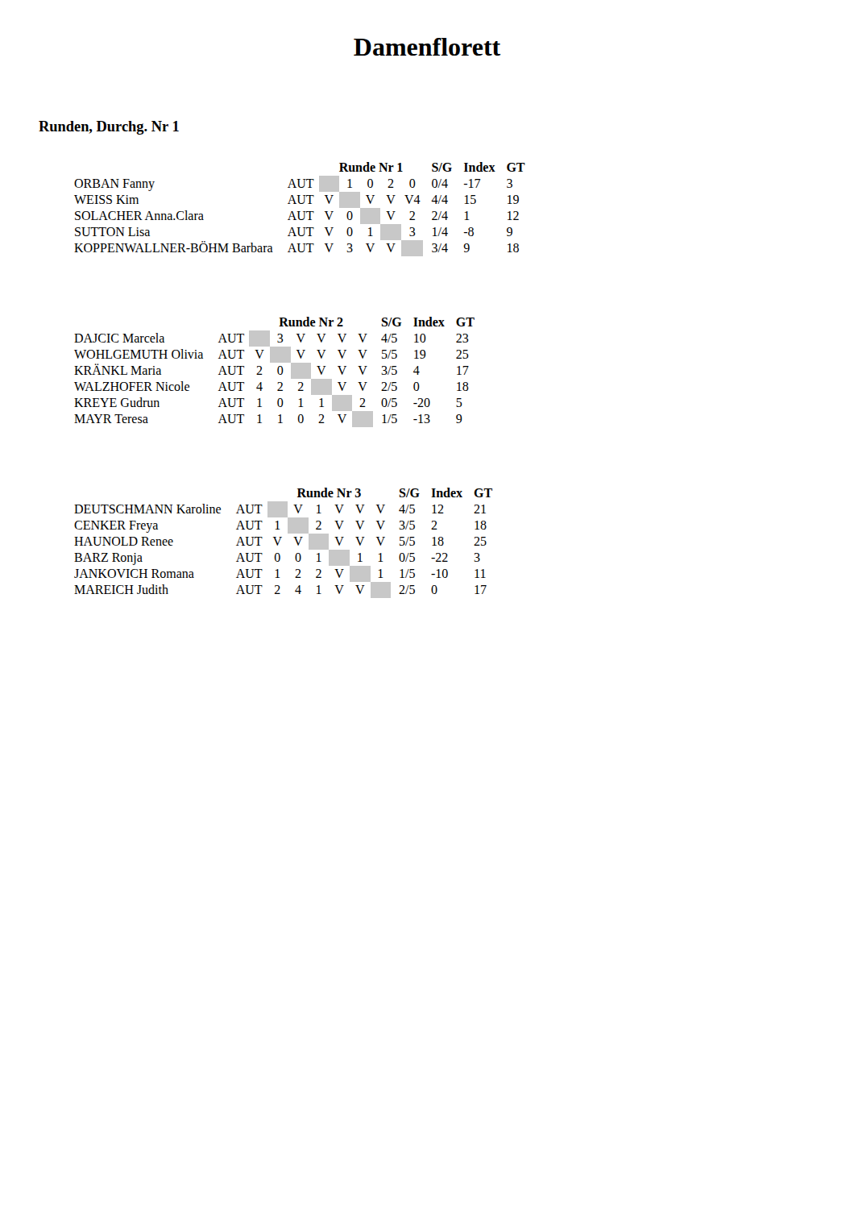Damenflorett
Runden, Durchg. Nr 1
| | | Runde Nr 1 | S/G | Index | GT |
| --- | --- | --- | --- | --- | --- |
| ORBAN Fanny | AUT | | 1 | 0 | 2 | 0 | 0/4 | -17 | 3 |
| WEISS Kim | AUT | V | | V | V | V4 | 4/4 | 15 | 19 |
| SOLACHER Anna.Clara | AUT | V | 0 | | V | 2 | 2/4 | 1 | 12 |
| SUTTON Lisa | AUT | V | 0 | 1 | | 3 | 1/4 | -8 | 9 |
| KOPPENWALLNER-BÖHM Barbara | AUT | V | 3 | V | V | | 3/4 | 9 | 18 |
| | | Runde Nr 2 | S/G | Index | GT |
| --- | --- | --- | --- | --- | --- |
| DAJCIC Marcela | AUT | | 3 | V | V | V | V | 4/5 | 10 | 23 |
| WOHLGEMUTH Olivia | AUT | V | | V | V | V | V | 5/5 | 19 | 25 |
| KRÄNKL Maria | AUT | 2 | 0 | | V | V | V | 3/5 | 4 | 17 |
| WALZHOFER Nicole | AUT | 4 | 2 | 2 | | V | V | 2/5 | 0 | 18 |
| KREYE Gudrun | AUT | 1 | 0 | 1 | 1 | | 2 | 0/5 | -20 | 5 |
| MAYR Teresa | AUT | 1 | 1 | 0 | 2 | V | | 1/5 | -13 | 9 |
| | | Runde Nr 3 | S/G | Index | GT |
| --- | --- | --- | --- | --- | --- |
| DEUTSCHMANN Karoline | AUT | | V | 1 | V | V | V | 4/5 | 12 | 21 |
| CENKER Freya | AUT | 1 | | 2 | V | V | V | 3/5 | 2 | 18 |
| HAUNOLD Renee | AUT | V | V | | V | V | V | 5/5 | 18 | 25 |
| BARZ Ronja | AUT | 0 | 0 | 1 | | 1 | 1 | 0/5 | -22 | 3 |
| JANKOVICH Romana | AUT | 1 | 2 | 2 | V | | 1 | 1/5 | -10 | 11 |
| MAREICH Judith | AUT | 2 | 4 | 1 | V | V | | 2/5 | 0 | 17 |